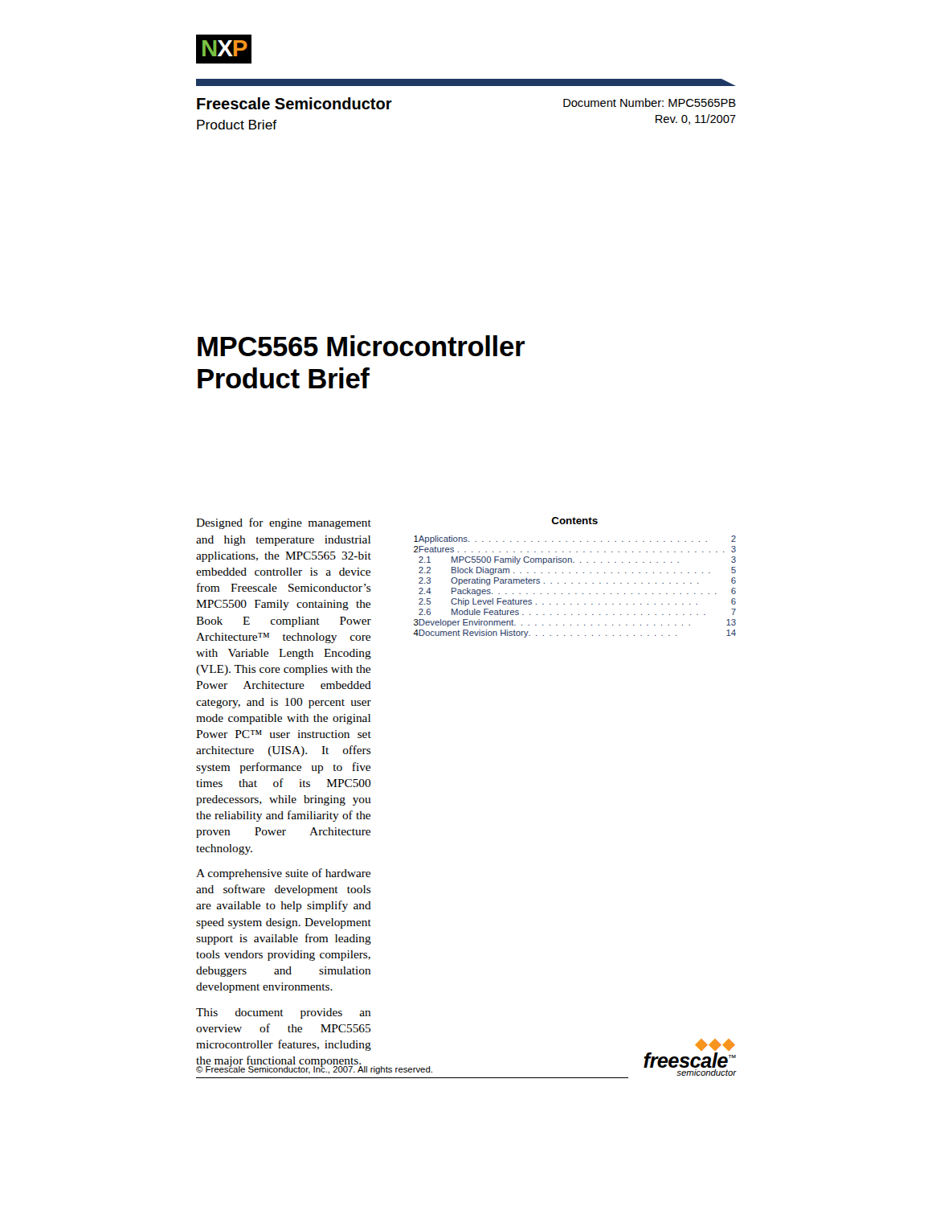NXP
Freescale Semiconductor
Product Brief
Document Number: MPC5565PB
Rev. 0, 11/2007
MPC5565 Microcontroller
Product Brief
Designed for engine management and high temperature industrial applications, the MPC5565 32-bit embedded controller is a device from Freescale Semiconductor’s MPC5500 Family containing the Book E compliant Power Architecture™ technology core with Variable Length Encoding (VLE). This core complies with the Power Architecture embedded category, and is 100 percent user mode compatible with the original Power PC™ user instruction set architecture (UISA). It offers system performance up to five times that of its MPC500 predecessors, while bringing you the reliability and familiarity of the proven Power Architecture technology.
A comprehensive suite of hardware and software development tools are available to help simplify and speed system design. Development support is available from leading tools vendors providing compilers, debuggers and simulation development environments.
This document provides an overview of the MPC5565 microcontroller features, including the major functional components.
Contents
| 1 | Applications . . . . . . . . . . . . . . . . . . . . . . . . . . . . . . . . . . . | 2 |
| 2 | Features . . . . . . . . . . . . . . . . . . . . . . . . . . . . . . . . . . . . . . . | 3 |
| | 2.1 MPC5500 Family Comparison . . . . . . . . . . . . . . . . | 3 |
| | 2.2 Block Diagram . . . . . . . . . . . . . . . . . . . . . . . . . . . . . | 5 |
| | 2.3 Operating Parameters . . . . . . . . . . . . . . . . . . . . . . . | 6 |
| | 2.4 Packages . . . . . . . . . . . . . . . . . . . . . . . . . . . . . . . . . | 6 |
| | 2.5 Chip Level Features . . . . . . . . . . . . . . . . . . . . . . . . | 6 |
| | 2.6 Module Features . . . . . . . . . . . . . . . . . . . . . . . . . . . | 7 |
| 3 | Developer Environment . . . . . . . . . . . . . . . . . . . . . . . . . . | 13 |
| 4 | Document Revision History . . . . . . . . . . . . . . . . . . . . . . | 14 |
© Freescale Semiconductor, Inc., 2007. All rights reserved.
◆◆◆ freescale™ semiconductor